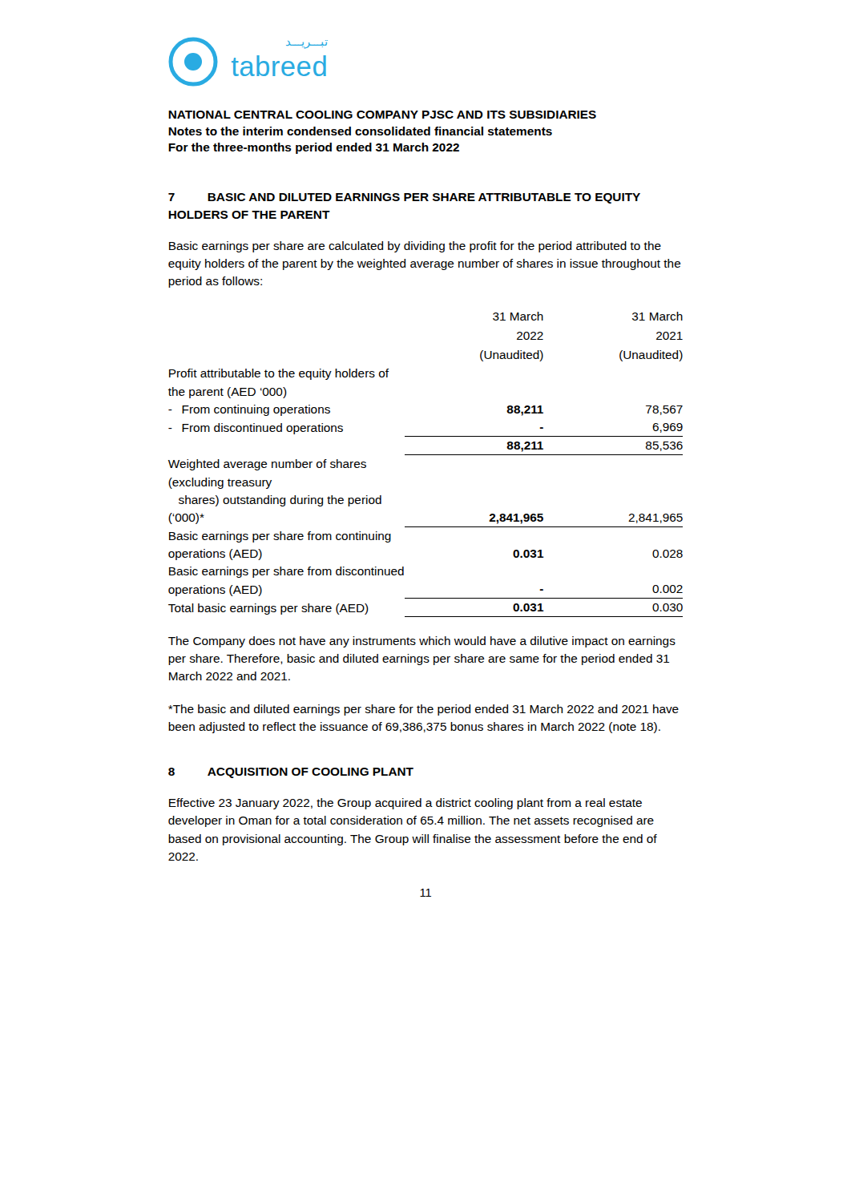تبـــريـــد tabreed
NATIONAL CENTRAL COOLING COMPANY PJSC AND ITS SUBSIDIARIES
Notes to the interim condensed consolidated financial statements
For the three-months period ended 31 March 2022
7 BASIC AND DILUTED EARNINGS PER SHARE ATTRIBUTABLE TO EQUITY HOLDERS OF THE PARENT
Basic earnings per share are calculated by dividing the profit for the period attributed to the equity holders of the parent by the weighted average number of shares in issue throughout the period as follows:
| | 31 March | 31 March |
| --- | --- | --- |
| | 2022 | 2021 |
| | (Unaudited) | (Unaudited) |
| Profit attributable to the equity holders of the parent (AED ‘000) | | |
| - From continuing operations | 88,211 | 78,567 |
| - From discontinued operations | - | 6,969 |
| | 88,211 | 85,536 |
| Weighted average number of shares (excluding treasury | | |
| shares) outstanding during the period (‘000)* | 2,841,965 | 2,841,965 |
| Basic earnings per share from continuing operations (AED) | 0.031 | 0.028 |
| Basic earnings per share from discontinued operations (AED) | - | 0.002 |
| Total basic earnings per share (AED) | 0.031 | 0.030 |
The Company does not have any instruments which would have a dilutive impact on earnings per share. Therefore, basic and diluted earnings per share are same for the period ended 31 March 2022 and 2021.
*The basic and diluted earnings per share for the period ended 31 March 2022 and 2021 have been adjusted to reflect the issuance of 69,386,375 bonus shares in March 2022 (note 18).
8 ACQUISITION OF COOLING PLANT
Effective 23 January 2022, the Group acquired a district cooling plant from a real estate developer in Oman for a total consideration of 65.4 million. The net assets recognised are based on provisional accounting. The Group will finalise the assessment before the end of 2022.
11